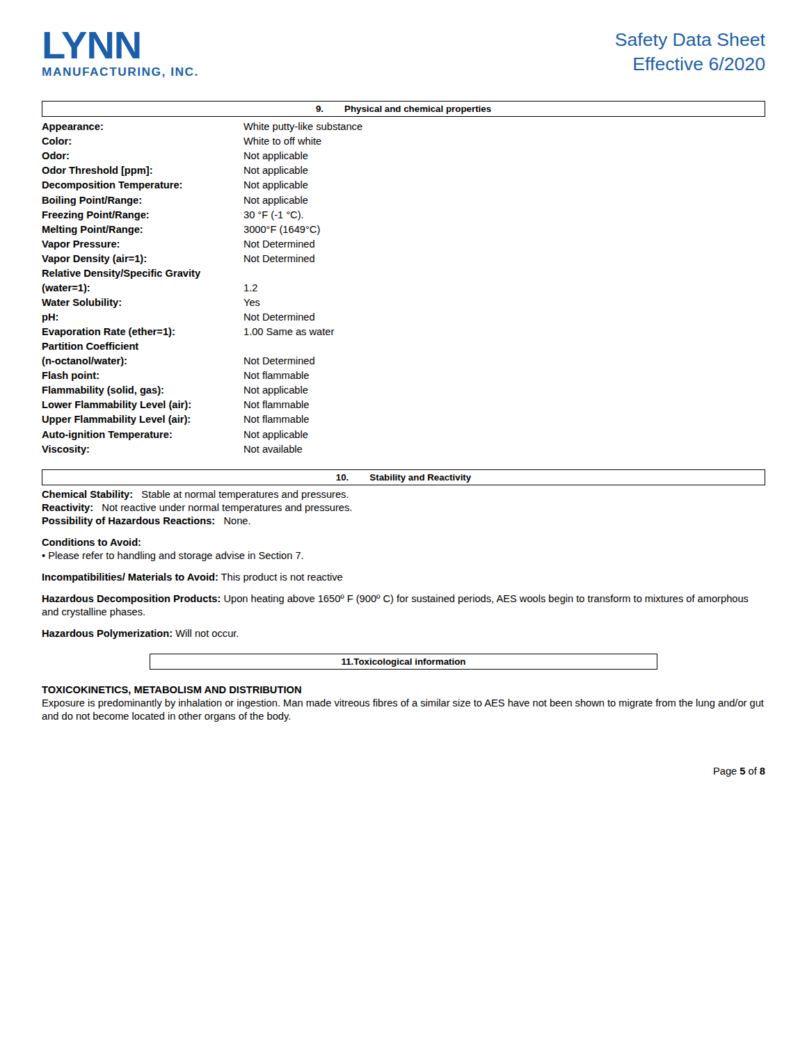LYNN
MANUFACTURING, INC.
Safety Data Sheet
Effective 6/2020
9. Physical and chemical properties
| Appearance: | White putty-like substance |
| Color: | White to off white |
| Odor: | Not applicable |
| Odor Threshold [ppm]: | Not applicable |
| Decomposition Temperature: | Not applicable |
| Boiling Point/Range: | Not applicable |
| Freezing Point/Range: | 30 °F (-1 °C). |
| Melting Point/Range: | 3000°F (1649°C) |
| Vapor Pressure: | Not Determined |
| Vapor Density (air=1): | Not Determined |
| Relative Density/Specific Gravity | |
| (water=1): | 1.2 |
| Water Solubility: | Yes |
| pH: | Not Determined |
| Evaporation Rate (ether=1): | 1.00 Same as water |
| Partition Coefficient | |
| (n-octanol/water): | Not Determined |
| Flash point: | Not flammable |
| Flammability (solid, gas): | Not applicable |
| Lower Flammability Level (air): | Not flammable |
| Upper Flammability Level (air): | Not flammable |
| Auto-ignition Temperature: | Not applicable |
| Viscosity: | Not available |
10. Stability and Reactivity
Chemical Stability: Stable at normal temperatures and pressures.
Reactivity: Not reactive under normal temperatures and pressures.
Possibility of Hazardous Reactions: None.
Conditions to Avoid:
• Please refer to handling and storage advise in Section 7.
Incompatibilities/ Materials to Avoid: This product is not reactive
Hazardous Decomposition Products: Upon heating above 1650º F (900º C) for sustained periods, AES wools begin to transform to mixtures of amorphous and crystalline phases.
Hazardous Polymerization: Will not occur.
11. Toxicological information
TOXICOKINETICS, METABOLISM AND DISTRIBUTION
Exposure is predominantly by inhalation or ingestion. Man made vitreous fibres of a similar size to AES have not been shown to migrate from the lung and/or gut and do not become located in other organs of the body.
Page 5 of 8